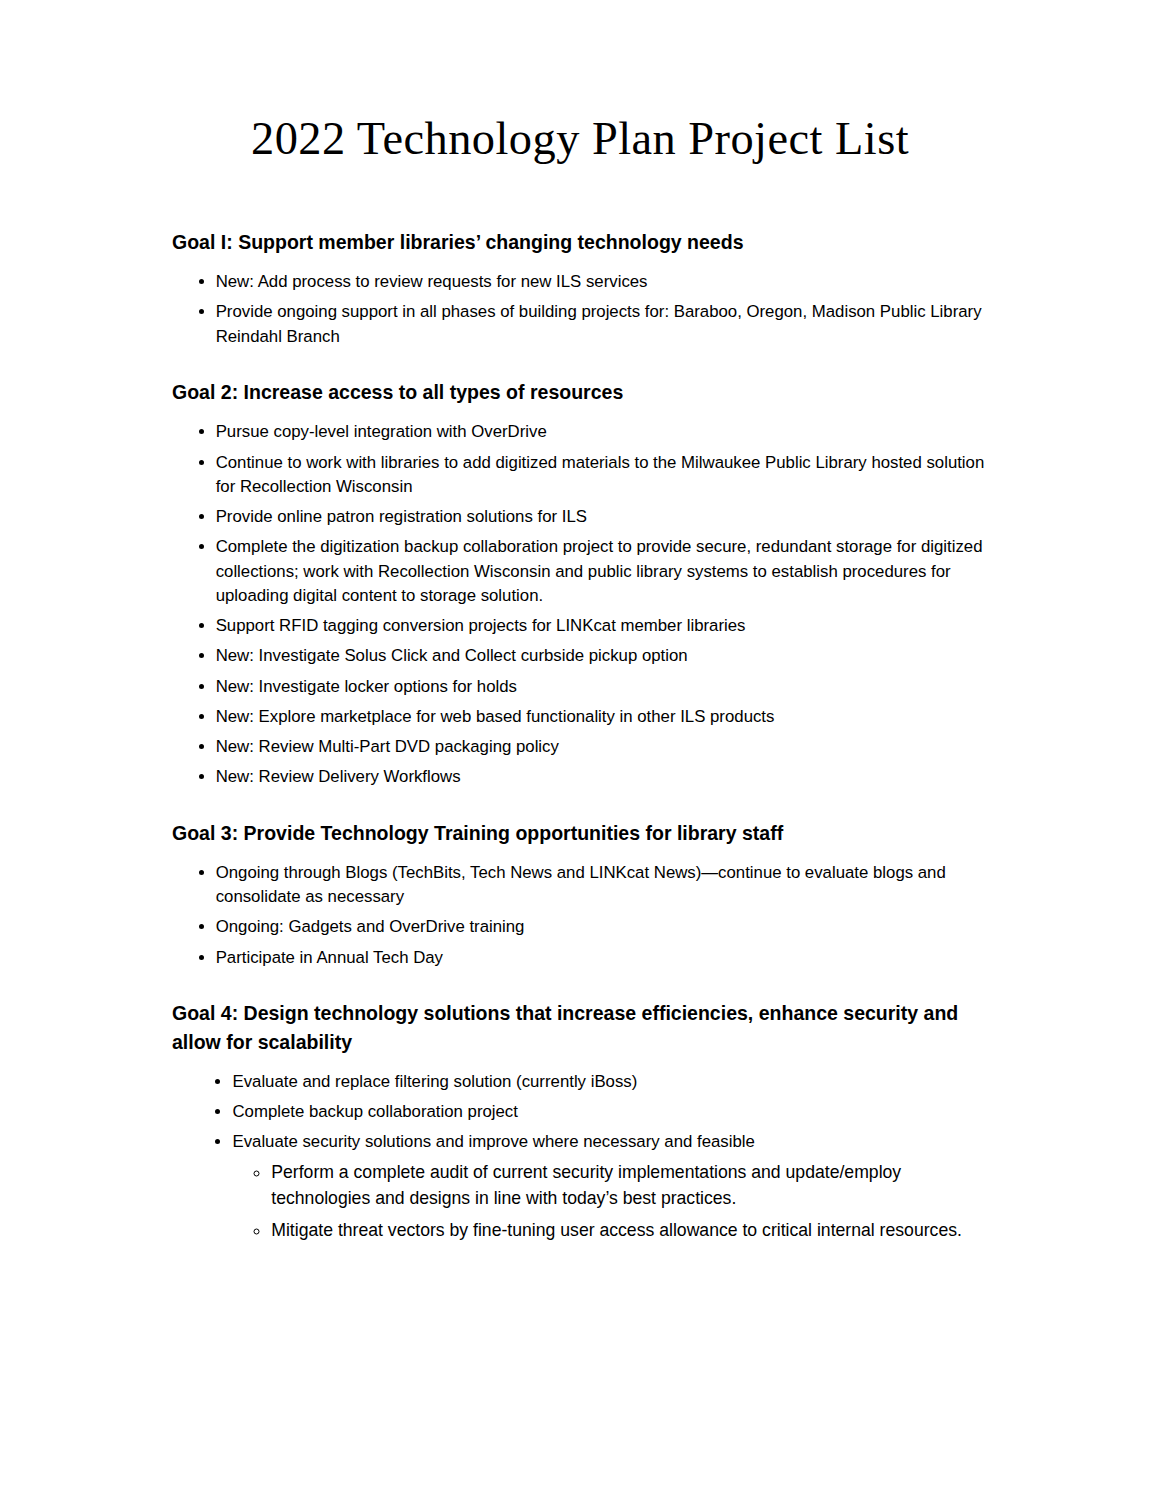2022 Technology Plan Project List
Goal I: Support member libraries’ changing technology needs
New: Add process to review requests for new ILS services
Provide ongoing support in all phases of building projects for: Baraboo, Oregon, Madison Public Library Reindahl Branch
Goal 2: Increase access to all types of resources
Pursue copy-level integration with OverDrive
Continue to work with libraries to add digitized materials to the Milwaukee Public Library hosted solution for Recollection Wisconsin
Provide online patron registration solutions for ILS
Complete the digitization backup collaboration project to provide secure, redundant storage for digitized collections; work with Recollection Wisconsin and public library systems to establish procedures for uploading digital content to storage solution.
Support RFID tagging conversion projects for LINKcat member libraries
New: Investigate Solus Click and Collect curbside pickup option
New: Investigate locker options for holds
New: Explore marketplace for web based functionality in other ILS products
New: Review Multi-Part DVD packaging policy
New: Review Delivery Workflows
Goal 3: Provide Technology Training opportunities for library staff
Ongoing through Blogs (TechBits, Tech News and LINKcat News)—continue to evaluate blogs and consolidate as necessary
Ongoing: Gadgets and OverDrive training
Participate in Annual Tech Day
Goal 4: Design technology solutions that increase efficiencies, enhance security and allow for scalability
Evaluate and replace filtering solution (currently iBoss)
Complete backup collaboration project
Evaluate security solutions and improve where necessary and feasible
Perform a complete audit of current security implementations and update/employ technologies and designs in line with today’s best practices.
Mitigate threat vectors by fine-tuning user access allowance to critical internal resources.